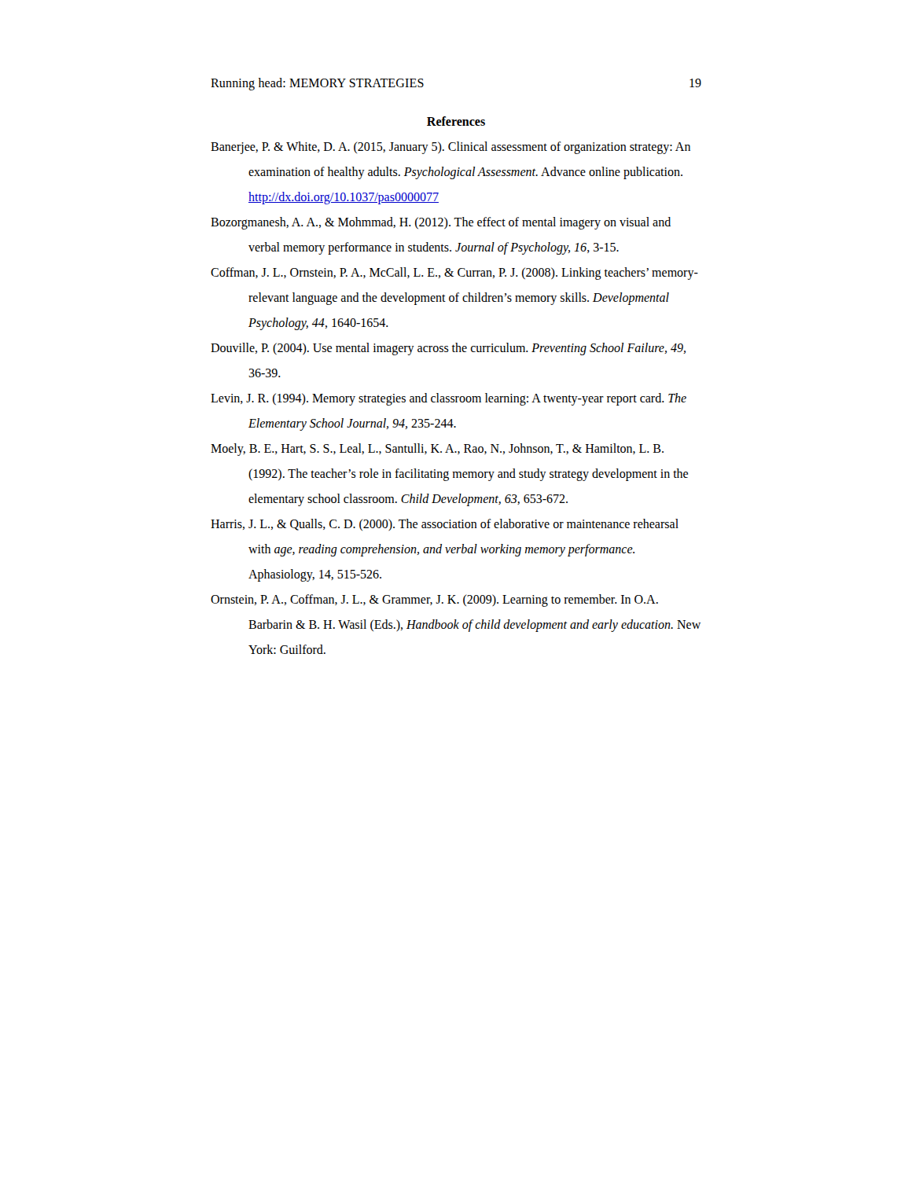Running head: MEMORY STRATEGIES 19
References
Banerjee, P. & White, D. A. (2015, January 5). Clinical assessment of organization strategy: An examination of healthy adults. Psychological Assessment. Advance online publication. http://dx.doi.org/10.1037/pas0000077
Bozorgmanesh, A. A., & Mohmmad, H. (2012). The effect of mental imagery on visual and verbal memory performance in students. Journal of Psychology, 16, 3-15.
Coffman, J. L., Ornstein, P. A., McCall, L. E., & Curran, P. J. (2008). Linking teachers’ memory-relevant language and the development of children’s memory skills. Developmental Psychology, 44, 1640-1654.
Douville, P. (2004). Use mental imagery across the curriculum. Preventing School Failure, 49, 36-39.
Levin, J. R. (1994). Memory strategies and classroom learning: A twenty-year report card. The Elementary School Journal, 94, 235-244.
Moely, B. E., Hart, S. S., Leal, L., Santulli, K. A., Rao, N., Johnson, T., & Hamilton, L. B. (1992). The teacher’s role in facilitating memory and study strategy development in the elementary school classroom. Child Development, 63, 653-672.
Harris, J. L., & Qualls, C. D. (2000). The association of elaborative or maintenance rehearsal with age, reading comprehension, and verbal working memory performance. Aphasiology, 14, 515-526.
Ornstein, P. A., Coffman, J. L., & Grammer, J. K. (2009). Learning to remember. In O.A. Barbarin & B. H. Wasil (Eds.), Handbook of child development and early education. New York: Guilford.